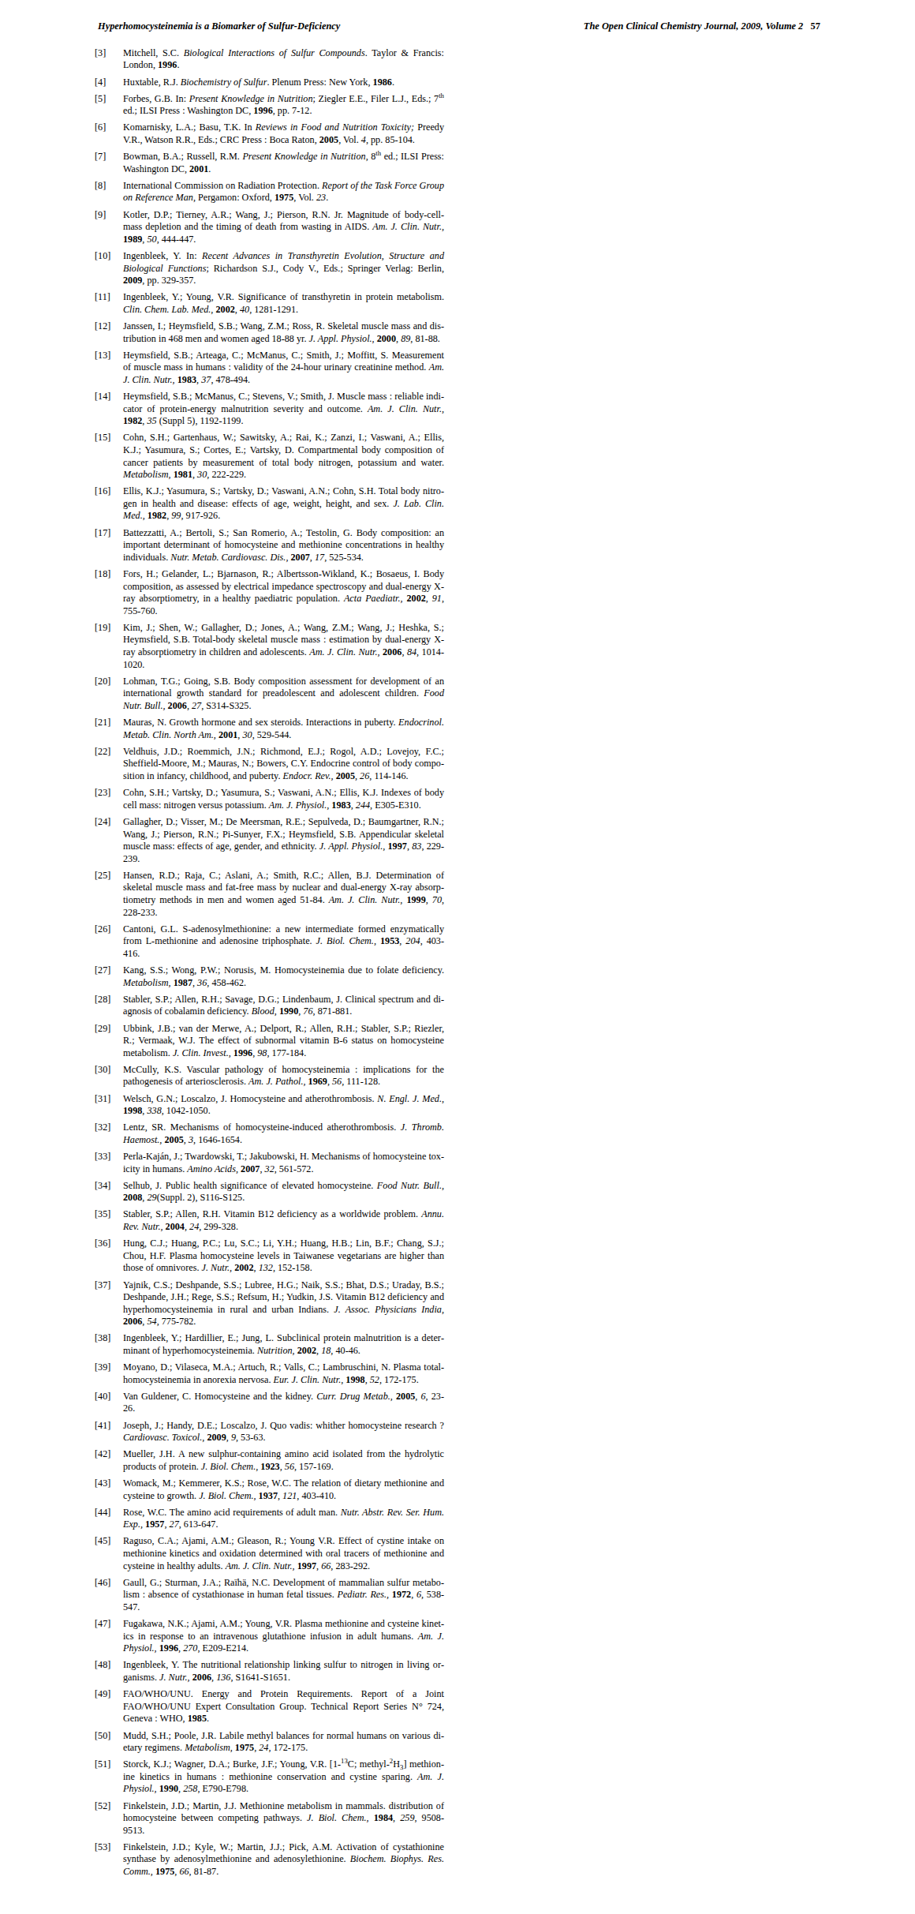Hyperhomocysteinemia is a Biomarker of Sulfur-Deficiency
The Open Clinical Chemistry Journal, 2009, Volume 2 57
[3] Mitchell, S.C. Biological Interactions of Sulfur Compounds. Taylor & Francis: London, 1996.
[4] Huxtable, R.J. Biochemistry of Sulfur. Plenum Press: New York, 1986.
[5] Forbes, G.B. In: Present Knowledge in Nutrition; Ziegler E.E., Filer L.J., Eds.; 7th ed.; ILSI Press : Washington DC, 1996, pp. 7-12.
[6] Komarnisky, L.A.; Basu, T.K. In Reviews in Food and Nutrition Toxicity; Preedy V.R., Watson R.R., Eds.; CRC Press : Boca Raton, 2005, Vol. 4, pp. 85-104.
[7] Bowman, B.A.; Russell, R.M. Present Knowledge in Nutrition, 8th ed.; ILSI Press: Washington DC, 2001.
[8] International Commission on Radiation Protection. Report of the Task Force Group on Reference Man, Pergamon: Oxford, 1975, Vol. 23.
[9] Kotler, D.P.; Tierney, A.R.; Wang, J.; Pierson, R.N. Jr. Magnitude of body-cell-mass depletion and the timing of death from wasting in AIDS. Am. J. Clin. Nutr., 1989, 50, 444-447.
[10] Ingenbleek, Y. In: Recent Advances in Transthyretin Evolution, Structure and Biological Functions; Richardson S.J., Cody V., Eds.; Springer Verlag: Berlin, 2009, pp. 329-357.
[11] Ingenbleek, Y.; Young, V.R. Significance of transthyretin in protein metabolism. Clin. Chem. Lab. Med., 2002, 40, 1281-1291.
[12] Janssen, I.; Heymsfield, S.B.; Wang, Z.M.; Ross, R. Skeletal muscle mass and distribution in 468 men and women aged 18-88 yr. J. Appl. Physiol., 2000, 89, 81-88.
[13] Heymsfield, S.B.; Arteaga, C.; McManus, C.; Smith, J.; Moffitt, S. Measurement of muscle mass in humans : validity of the 24-hour urinary creatinine method. Am. J. Clin. Nutr., 1983, 37, 478-494.
[14] Heymsfield, S.B.; McManus, C.; Stevens, V.; Smith, J. Muscle mass : reliable indicator of protein-energy malnutrition severity and outcome. Am. J. Clin. Nutr., 1982, 35 (Suppl 5), 1192-1199.
[15] Cohn, S.H.; Gartenhaus, W.; Sawitsky, A.; Rai, K.; Zanzi, I.; Vaswani, A.; Ellis, K.J.; Yasumura, S.; Cortes, E.; Vartsky, D. Compartmental body composition of cancer patients by measurement of total body nitrogen, potassium and water. Metabolism, 1981, 30, 222-229.
[16] Ellis, K.J.; Yasumura, S.; Vartsky, D.; Vaswani, A.N.; Cohn, S.H. Total body nitrogen in health and disease: effects of age, weight, height, and sex. J. Lab. Clin. Med., 1982, 99, 917-926.
[17] Battezzatti, A.; Bertoli, S.; San Romerio, A.; Testolin, G. Body composition: an important determinant of homocysteine and methionine concentrations in healthy individuals. Nutr. Metab. Cardiovasc. Dis., 2007, 17, 525-534.
[18] Fors, H.; Gelander, L.; Bjarnason, R.; Albertsson-Wikland, K.; Bosaeus, I. Body composition, as assessed by electrical impedance spectroscopy and dual-energy X-ray absorptiometry, in a healthy paediatric population. Acta Paediatr., 2002, 91, 755-760.
[19] Kim, J.; Shen, W.; Gallagher, D.; Jones, A.; Wang, Z.M.; Wang, J.; Heshka, S.; Heymsfield, S.B. Total-body skeletal muscle mass : estimation by dual-energy X-ray absorptiometry in children and adolescents. Am. J. Clin. Nutr., 2006, 84, 1014-1020.
[20] Lohman, T.G.; Going, S.B. Body composition assessment for development of an international growth standard for preadolescent and adolescent children. Food Nutr. Bull., 2006, 27, S314-S325.
[21] Mauras, N. Growth hormone and sex steroids. Interactions in puberty. Endocrinol. Metab. Clin. North Am., 2001, 30, 529-544.
[22] Veldhuis, J.D.; Roemmich, J.N.; Richmond, E.J.; Rogol, A.D.; Lovejoy, F.C.; Sheffield-Moore, M.; Mauras, N.; Bowers, C.Y. Endocrine control of body composition in infancy, childhood, and puberty. Endocr. Rev., 2005, 26, 114-146.
[23] Cohn, S.H.; Vartsky, D.; Yasumura, S.; Vaswani, A.N.; Ellis, K.J. Indexes of body cell mass: nitrogen versus potassium. Am. J. Physiol., 1983, 244, E305-E310.
[24] Gallagher, D.; Visser, M.; De Meersman, R.E.; Sepulveda, D.; Baumgartner, R.N.; Wang, J.; Pierson, R.N.; Pi-Sunyer, F.X.; Heymsfield, S.B. Appendicular skeletal muscle mass: effects of age, gender, and ethnicity. J. Appl. Physiol., 1997, 83, 229-239.
[25] Hansen, R.D.; Raja, C.; Aslani, A.; Smith, R.C.; Allen, B.J. Determination of skeletal muscle mass and fat-free mass by nuclear and dual-energy X-ray absorptiometry methods in men and women aged 51-84. Am. J. Clin. Nutr., 1999, 70, 228-233.
[26] Cantoni, G.L. S-adenosylmethionine: a new intermediate formed enzymatically from L-methionine and adenosine triphosphate. J. Biol. Chem., 1953, 204, 403-416.
[27] Kang, S.S.; Wong, P.W.; Norusis, M. Homocysteinemia due to folate deficiency. Metabolism, 1987, 36, 458-462.
[28] Stabler, S.P.; Allen, R.H.; Savage, D.G.; Lindenbaum, J. Clinical spectrum and diagnosis of cobalamin deficiency. Blood, 1990, 76, 871-881.
[29] Ubbink, J.B.; van der Merwe, A.; Delport, R.; Allen, R.H.; Stabler, S.P.; Riezler, R.; Vermaak, W.J. The effect of subnormal vitamin B-6 status on homocysteine metabolism. J. Clin. Invest., 1996, 98, 177-184.
[30] McCully, K.S. Vascular pathology of homocysteinemia : implications for the pathogenesis of arteriosclerosis. Am. J. Pathol., 1969, 56, 111-128.
[31] Welsch, G.N.; Loscalzo, J. Homocysteine and atherothrombosis. N. Engl. J. Med., 1998, 338, 1042-1050.
[32] Lentz, SR. Mechanisms of homocysteine-induced atherothrombosis. J. Thromb. Haemost., 2005, 3, 1646-1654.
[33] Perla-Kaján, J.; Twardowski, T.; Jakubowski, H. Mechanisms of homocysteine toxicity in humans. Amino Acids, 2007, 32, 561-572.
[34] Selhub, J. Public health significance of elevated homocysteine. Food Nutr. Bull., 2008, 29(Suppl. 2), S116-S125.
[35] Stabler, S.P.; Allen, R.H. Vitamin B12 deficiency as a worldwide problem. Annu. Rev. Nutr., 2004, 24, 299-328.
[36] Hung, C.J.; Huang, P.C.; Lu, S.C.; Li, Y.H.; Huang, H.B.; Lin, B.F.; Chang, S.J.; Chou, H.F. Plasma homocysteine levels in Taiwanese vegetarians are higher than those of omnivores. J. Nutr., 2002, 132, 152-158.
[37] Yajnik, C.S.; Deshpande, S.S.; Lubree, H.G.; Naik, S.S.; Bhat, D.S.; Uraday, B.S.; Deshpande, J.H.; Rege, S.S.; Refsum, H.; Yudkin, J.S. Vitamin B12 deficiency and hyperhomocysteinemia in rural and urban Indians. J. Assoc. Physicians India, 2006, 54, 775-782.
[38] Ingenbleek, Y.; Hardillier, E.; Jung, L. Subclinical protein malnutrition is a determinant of hyperhomocysteinemia. Nutrition, 2002, 18, 40-46.
[39] Moyano, D.; Vilaseca, M.A.; Artuch, R.; Valls, C.; Lambruschini, N. Plasma total-homocysteinemia in anorexia nervosa. Eur. J. Clin. Nutr., 1998, 52, 172-175.
[40] Van Guldener, C. Homocysteine and the kidney. Curr. Drug Metab., 2005, 6, 23-26.
[41] Joseph, J.; Handy, D.E.; Loscalzo, J. Quo vadis: whither homocysteine research ? Cardiovasc. Toxicol., 2009, 9, 53-63.
[42] Mueller, J.H. A new sulphur-containing amino acid isolated from the hydrolytic products of protein. J. Biol. Chem., 1923, 56, 157-169.
[43] Womack, M.; Kemmerer, K.S.; Rose, W.C. The relation of dietary methionine and cysteine to growth. J. Biol. Chem., 1937, 121, 403-410.
[44] Rose, W.C. The amino acid requirements of adult man. Nutr. Abstr. Rev. Ser. Hum. Exp., 1957, 27, 613-647.
[45] Raguso, C.A.; Ajami, A.M.; Gleason, R.; Young V.R. Effect of cystine intake on methionine kinetics and oxidation determined with oral tracers of methionine and cysteine in healthy adults. Am. J. Clin. Nutr., 1997, 66, 283-292.
[46] Gaull, G.; Sturman, J.A.; Raïhä, N.C. Development of mammalian sulfur metabolism : absence of cystathionase in human fetal tissues. Pediatr. Res., 1972, 6, 538-547.
[47] Fugakawa, N.K.; Ajami, A.M.; Young, V.R. Plasma methionine and cysteine kinetics in response to an intravenous glutathione infusion in adult humans. Am. J. Physiol., 1996, 270, E209-E214.
[48] Ingenbleek, Y. The nutritional relationship linking sulfur to nitrogen in living organisms. J. Nutr., 2006, 136, S1641-S1651.
[49] FAO/WHO/UNU. Energy and Protein Requirements. Report of a Joint FAO/WHO/UNU Expert Consultation Group. Technical Report Series N° 724, Geneva : WHO, 1985.
[50] Mudd, S.H.; Poole, J.R. Labile methyl balances for normal humans on various dietary regimens. Metabolism, 1975, 24, 172-175.
[51] Storck, K.J.; Wagner, D.A.; Burke, J.F.; Young, V.R. [1-13C; methyl-2H3] methionine kinetics in humans : methionine conservation and cystine sparing. Am. J. Physiol., 1990, 258, E790-E798.
[52] Finkelstein, J.D.; Martin, J.J. Methionine metabolism in mammals. distribution of homocysteine between competing pathways. J. Biol. Chem., 1984, 259, 9508-9513.
[53] Finkelstein, J.D.; Kyle, W.; Martin, J.J.; Pick, A.M. Activation of cystathionine synthase by adenosylmethionine and adenosylethionine. Biochem. Biophys. Res. Comm., 1975, 66, 81-87.